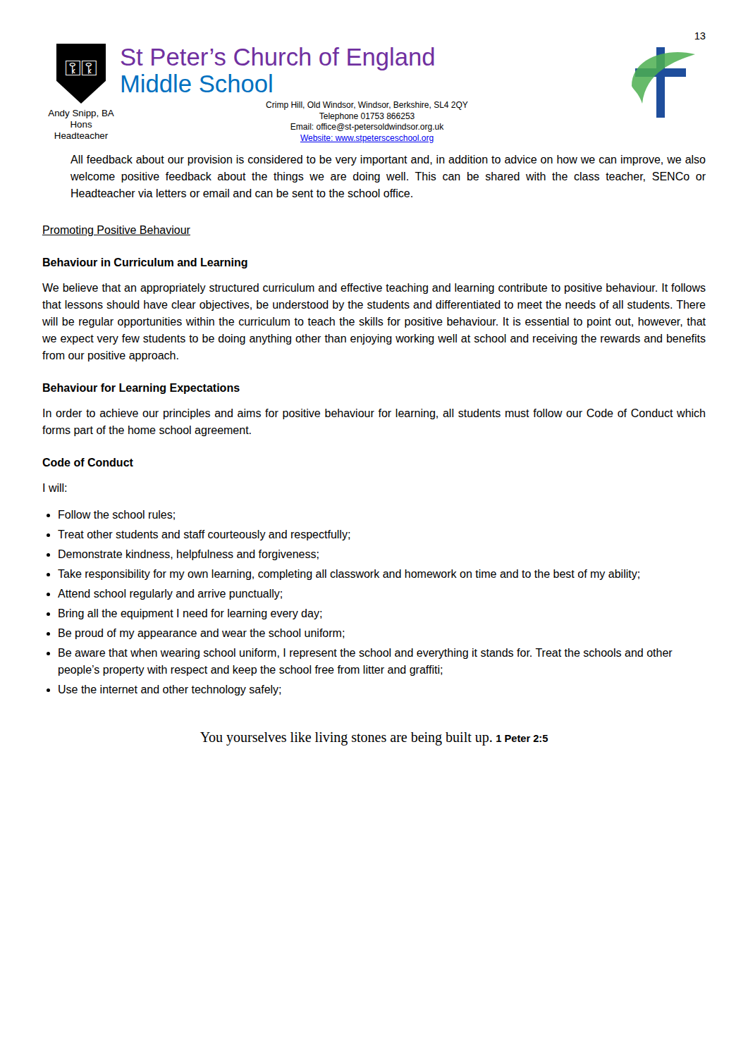13
⚿⚿
Andy Snipp, BA Hons
Headteacher
St Peter’s Church of England
Middle School
Crimp Hill, Old Windsor, Windsor, Berkshire, SL4 2QY
Telephone 01753 866253
Email: office@st-petersoldwindsor.org.uk
Website: www.stpetersceschool.org
All feedback about our provision is considered to be very important and, in addition to advice on how we can improve, we also welcome positive feedback about the things we are doing well. This can be shared with the class teacher, SENCo or Headteacher via letters or email and can be sent to the school office.
Promoting Positive Behaviour
Behaviour in Curriculum and Learning
We believe that an appropriately structured curriculum and effective teaching and learning contribute to positive behaviour. It follows that lessons should have clear objectives, be understood by the students and differentiated to meet the needs of all students. There will be regular opportunities within the curriculum to teach the skills for positive behaviour. It is essential to point out, however, that we expect very few students to be doing anything other than enjoying working well at school and receiving the rewards and benefits from our positive approach.
Behaviour for Learning Expectations
In order to achieve our principles and aims for positive behaviour for learning, all students must follow our Code of Conduct which forms part of the home school agreement.
Code of Conduct
I will:
Follow the school rules;
Treat other students and staff courteously and respectfully;
Demonstrate kindness, helpfulness and forgiveness;
Take responsibility for my own learning, completing all classwork and homework on time and to the best of my ability;
Attend school regularly and arrive punctually;
Bring all the equipment I need for learning every day;
Be proud of my appearance and wear the school uniform;
Be aware that when wearing school uniform, I represent the school and everything it stands for. Treat the schools and other people’s property with respect and keep the school free from litter and graffiti;
Use the internet and other technology safely;
You yourselves like living stones are being built up. 1 Peter 2:5